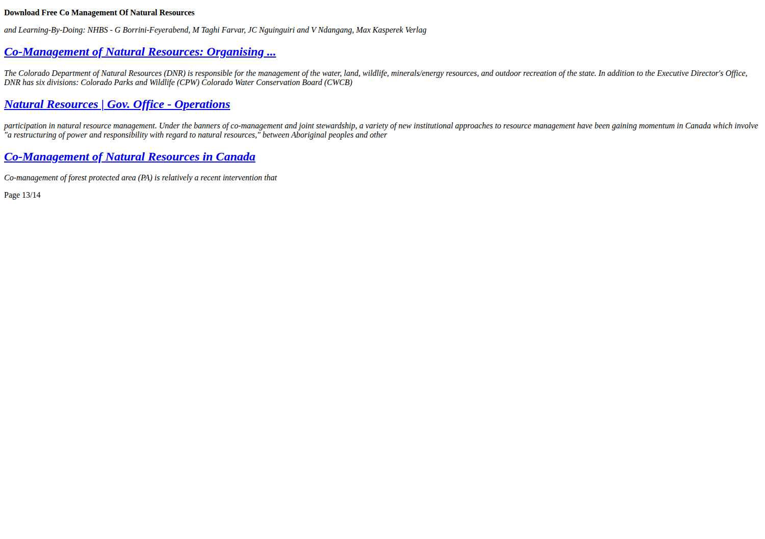Download Free Co Management Of Natural Resources
and Learning-By-Doing: NHBS - G Borrini-Feyerabend, M Taghi Farvar, JC Nguinguiri and V Ndangang, Max Kasperek Verlag
Co-Management of Natural Resources: Organising ...
The Colorado Department of Natural Resources (DNR) is responsible for the management of the water, land, wildlife, minerals/energy resources, and outdoor recreation of the state. In addition to the Executive Director's Office, DNR has six divisions: Colorado Parks and Wildlife (CPW) Colorado Water Conservation Board (CWCB)
Natural Resources | Gov. Office - Operations
participation in natural resource management. Under the banners of co-management and joint stewardship, a variety of new institutional approaches to resource management have been gaining momentum in Canada which involve "a restructuring of power and responsibility with regard to natural resources," between Aboriginal peoples and other
Co-Management of Natural Resources in Canada
Co-management of forest protected area (PA) is relatively a recent intervention that
Page 13/14